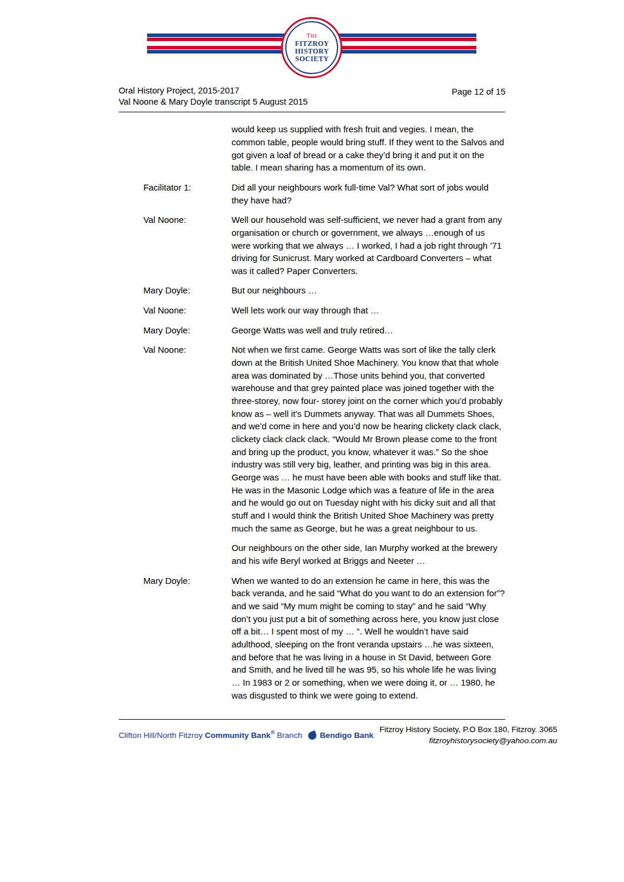The
Fitzroy
History
Society
Oral History Project, 2015-2017
Val Noone & Mary Doyle transcript 5 August 2015
Page 12 of 15
would keep us supplied with fresh fruit and vegies. I mean, the common table, people would bring stuff. If they went to the Salvos and got given a loaf of bread or a cake they’d bring it and put it on the table. I mean sharing has a momentum of its own.
Facilitator 1:
Did all your neighbours work full-time Val? What sort of jobs would they have had?
Val Noone:
Well our household was self-sufficient, we never had a grant from any organisation or church or government, we always …enough of us were working that we always … I worked, I had a job right through ’71 driving for Sunicrust. Mary worked at Cardboard Converters – what was it called? Paper Converters.
Mary Doyle:
But our neighbours …
Val Noone:
Well lets work our way through that …
Mary Doyle:
George Watts was well and truly retired…
Val Noone:
Not when we first came. George Watts was sort of like the tally clerk down at the British United Shoe Machinery. You know that that whole area was dominated by …Those units behind you, that converted warehouse and that grey painted place was joined together with the three-storey, now four- storey joint on the corner which you’d probably know as – well it’s Dummets anyway. That was all Dummets Shoes, and we’d come in here and you’d now be hearing clickety clack clack, clickety clack clack clack. “Would Mr Brown please come to the front and bring up the product, you know, whatever it was.” So the shoe industry was still very big, leather, and printing was big in this area. George was … he must have been able with books and stuff like that. He was in the Masonic Lodge which was a feature of life in the area and he would go out on Tuesday night with his dicky suit and all that stuff and I would think the British United Shoe Machinery was pretty much the same as George, but he was a great neighbour to us.
Our neighbours on the other side, Ian Murphy worked at the brewery and his wife Beryl worked at Briggs and Neeter …
Mary Doyle:
When we wanted to do an extension he came in here, this was the back veranda, and he said “What do you want to do an extension for”? and we said “My mum might be coming to stay” and he said “Why don’t you just put a bit of something across here, you know just close off a bit… I spent most of my … “. Well he wouldn’t have said adulthood, sleeping on the front veranda upstairs …he was sixteen, and before that he was living in a house in St David, between Gore and Smith, and he lived till he was 95, so his whole life he was living … In 1983 or 2 or something, when we were doing it, or … 1980, he was disgusted to think we were going to extend.
Clifton Hill/North Fitzroy Community Bank® Branch
Bendigo Bank
Fitzroy History Society, P.O Box 180, Fitzroy. 3065
fitzroyhistorysociety@yahoo.com.au